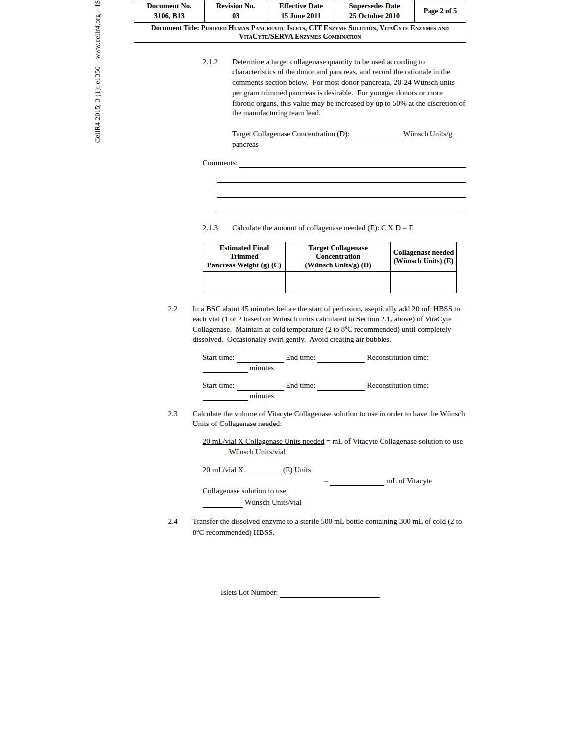CellR4 2015; 3 (1): e1350 – www.cellr4.org – ISSN: 2329-7042
| Document No. 3106, B13 | Revision No. 03 | Effective Date 15 June 2011 | Supersedes Date 25 October 2010 | Page 2 of 5 |
| Document Title: Purified Human Pancreatic Islets, CIT Enzyme Solution, VitaCyte Enzymes and VitaCyte/SERVA Enzymes Combination |
2.1.2
Determine a target collagenase quantity to be used according to characteristics of the donor and pancreas, and record the rationale in the comments section below. For most donor pancreata, 20-24 Wünsch units per gram trimmed pancreas is desirable. For younger donors or more fibrotic organs, this value may be increased by up to 50% at the discretion of the manufacturing team lead.
Target Collagenase Concentration (D): Wünsch Units/g pancreas
Comments:
2.1.3
Calculate the amount of collagenase needed (E): C X D = E
| Estimated Final Trimmed Pancreas Weight (g) (C) | Target Collagenase Concentration (Wünsch Units/g) (D) | Collagenase needed (Wünsch Units) (E) |
| --- | --- | --- |
2.2
In a BSC about 45 minutes before the start of perfusion, aseptically add 20 mL HBSS to each vial (1 or 2 based on Wünsch units calculated in Section 2.1, above) of VitaCyte Collagenase. Maintain at cold temperature (2 to 8ºC recommended) until completely dissolved. Occasionally swirl gently. Avoid creating air bubbles.
Start time: End time: Reconstitution time: minutes
Start time: End time: Reconstitution time: minutes
2.3
Calculate the volume of Vitacyte Collagenase solution to use in order to have the Wünsch Units of Collagenase needed:
20 mL/vial X Collagenase Units needed = mL of Vitacyte Collagenase solution to use
Wünsch Units/vial
20 mL/vial X (E) Units
= mL of Vitacyte Collagenase solution to use
Wünsch Units/vial
2.4
Transfer the dissolved enzyme to a sterile 500 mL bottle containing 300 mL of cold (2 to 8oC recommended) HBSS.
Islets Lot Number: